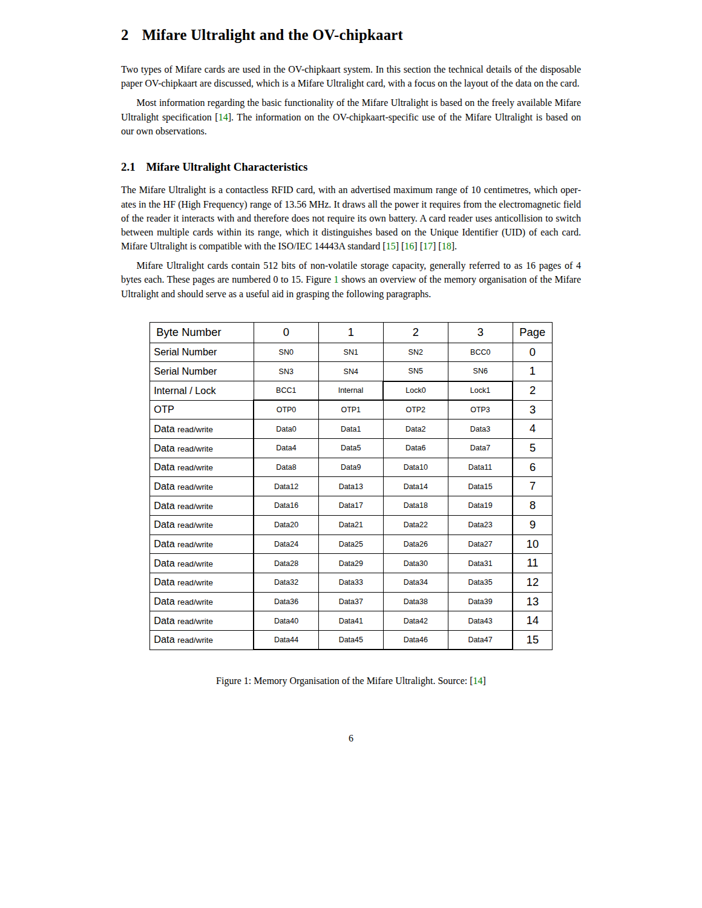2 Mifare Ultralight and the OV-chipkaart
Two types of Mifare cards are used in the OV-chipkaart system. In this section the technical details of the disposable paper OV-chipkaart are discussed, which is a Mifare Ultralight card, with a focus on the layout of the data on the card.
Most information regarding the basic functionality of the Mifare Ultralight is based on the freely available Mifare Ultralight specification [14]. The information on the OV-chipkaart-specific use of the Mifare Ultralight is based on our own observations.
2.1 Mifare Ultralight Characteristics
The Mifare Ultralight is a contactless RFID card, with an advertised maximum range of 10 centimetres, which operates in the HF (High Frequency) range of 13.56 MHz. It draws all the power it requires from the electromagnetic field of the reader it interacts with and therefore does not require its own battery. A card reader uses anticollision to switch between multiple cards within its range, which it distinguishes based on the Unique Identifier (UID) of each card. Mifare Ultralight is compatible with the ISO/IEC 14443A standard [15] [16] [17] [18].
Mifare Ultralight cards contain 512 bits of non-volatile storage capacity, generally referred to as 16 pages of 4 bytes each. These pages are numbered 0 to 15. Figure 1 shows an overview of the memory organisation of the Mifare Ultralight and should serve as a useful aid in grasping the following paragraphs.
| Byte Number | 0 | 1 | 2 | 3 | Page |
| Serial Number | SN0 | SN1 | SN2 | BCC0 | 0 |
| Serial Number | SN3 | SN4 | SN5 | SN6 | 1 |
| Internal / Lock | BCC1 | Internal | Lock0 | Lock1 | 2 |
| OTP | OTP0 | OTP1 | OTP2 | OTP3 | 3 |
| Data read/write | Data0 | Data1 | Data2 | Data3 | 4 |
| Data read/write | Data4 | Data5 | Data6 | Data7 | 5 |
| Data read/write | Data8 | Data9 | Data10 | Data11 | 6 |
| Data read/write | Data12 | Data13 | Data14 | Data15 | 7 |
| Data read/write | Data16 | Data17 | Data18 | Data19 | 8 |
| Data read/write | Data20 | Data21 | Data22 | Data23 | 9 |
| Data read/write | Data24 | Data25 | Data26 | Data27 | 10 |
| Data read/write | Data28 | Data29 | Data30 | Data31 | 11 |
| Data read/write | Data32 | Data33 | Data34 | Data35 | 12 |
| Data read/write | Data36 | Data37 | Data38 | Data39 | 13 |
| Data read/write | Data40 | Data41 | Data42 | Data43 | 14 |
| Data read/write | Data44 | Data45 | Data46 | Data47 | 15 |
Figure 1: Memory Organisation of the Mifare Ultralight. Source: [14]
6